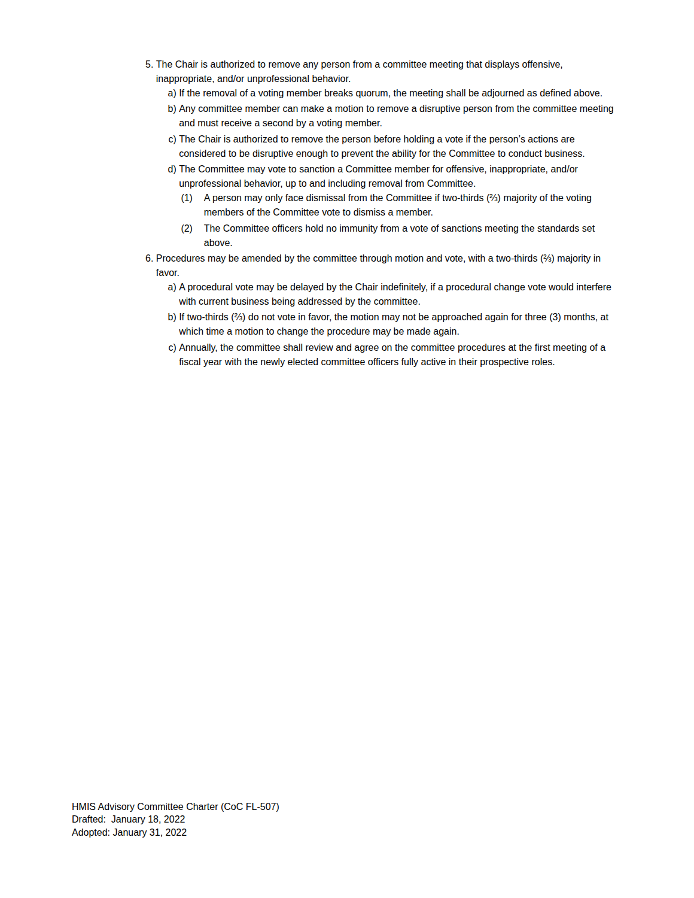The Chair is authorized to remove any person from a committee meeting that displays offensive, inappropriate, and/or unprofessional behavior.
If the removal of a voting member breaks quorum, the meeting shall be adjourned as defined above.
Any committee member can make a motion to remove a disruptive person from the committee meeting and must receive a second by a voting member.
The Chair is authorized to remove the person before holding a vote if the person’s actions are considered to be disruptive enough to prevent the ability for the Committee to conduct business.
The Committee may vote to sanction a Committee member for offensive, inappropriate, and/or unprofessional behavior, up to and including removal from Committee.
A person may only face dismissal from the Committee if two-thirds (⅔) majority of the voting members of the Committee vote to dismiss a member.
The Committee officers hold no immunity from a vote of sanctions meeting the standards set above.
Procedures may be amended by the committee through motion and vote, with a two-thirds (⅔) majority in favor.
A procedural vote may be delayed by the Chair indefinitely, if a procedural change vote would interfere with current business being addressed by the committee.
If two-thirds (⅔) do not vote in favor, the motion may not be approached again for three (3) months, at which time a motion to change the procedure may be made again.
Annually, the committee shall review and agree on the committee procedures at the first meeting of a fiscal year with the newly elected committee officers fully active in their prospective roles.
HMIS Advisory Committee Charter (CoC FL-507)
Drafted: January 18, 2022
Adopted: January 31, 2022